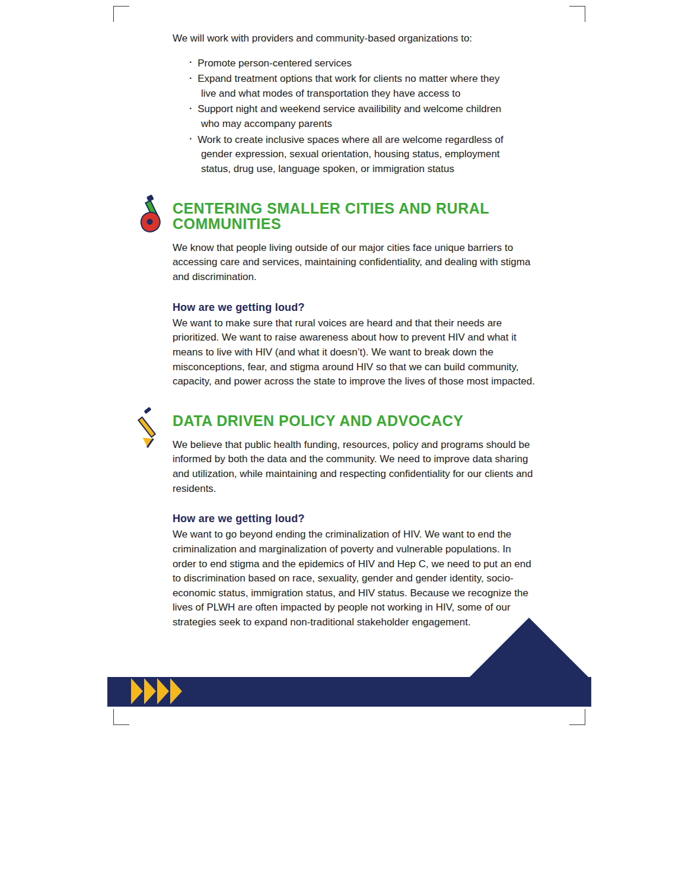We will work with providers and community-based organizations to:
Promote person-centered services
Expand treatment options that work for clients no matter where theylive and what modes of transportation they have access to
Support night and weekend service availibility and welcome childrenwho may accompany parents
Work to create inclusive spaces where all are welcome regardless ofgender expression, sexual orientation, housing status, employment status, drug use, language spoken, or immigration status
Centering Smaller Cities and Rural Communities
We know that people living outside of our major cities face unique barriers to accessing care and services, maintaining confidentiality, and dealing with stigma and discrimination.
How are we getting loud?
We want to make sure that rural voices are heard and that their needs are prioritized. We want to raise awareness about how to prevent HIV and what it means to live with HIV (and what it doesn’t). We want to break down the misconceptions, fear, and stigma around HIV so that we can build community, capacity, and power across the state to improve the lives of those most impacted.
Data Driven Policy and Advocacy
We believe that public health funding, resources, policy and programs should be informed by both the data and the community. We need to improve data sharing and utilization, while maintaining and respecting confidentiality for our clients and residents.
How are we getting loud?
We want to go beyond ending the criminalization of HIV. We want to end the criminalization and marginalization of poverty and vulnerable populations. In order to end stigma and the epidemics of HIV and Hep C, we need to put an end to discrimination based on race, sexuality, gender and gender identity, socio-economic status, immigration status, and HIV status. Because we recognize the lives of PLWH are often impacted by people not working in HIV, some of our strategies seek to expand non-traditional stakeholder engagement.